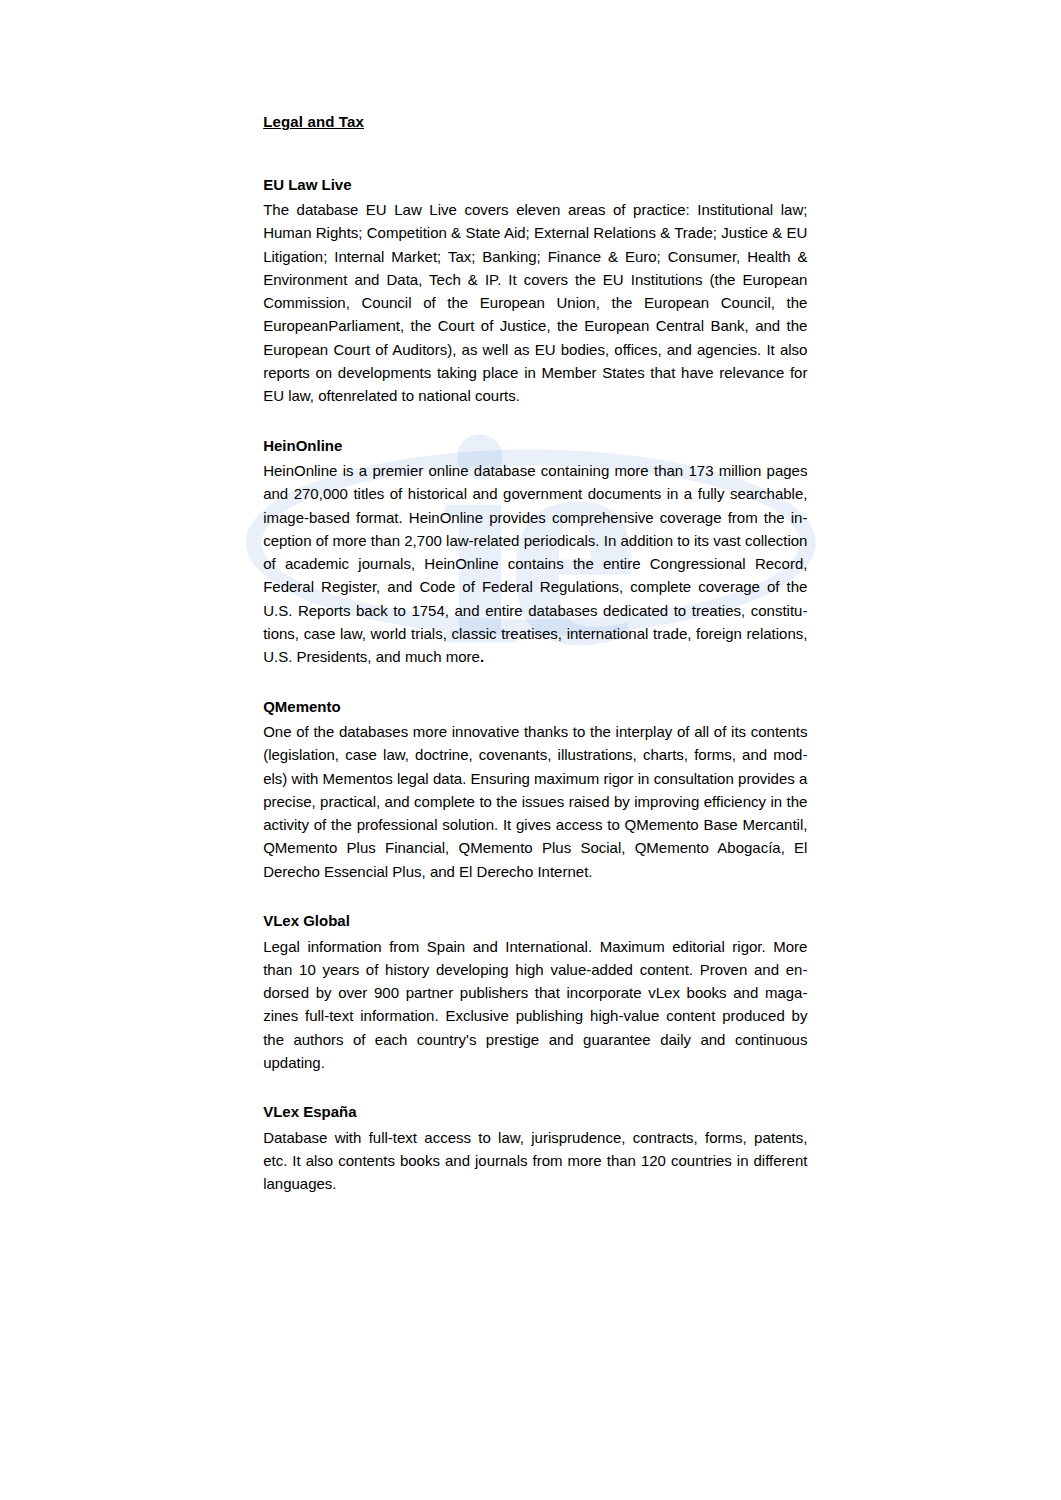ie
Legal and Tax
EU Law Live
The database EU Law Live covers eleven areas of practice: Institutional law; Human Rights; Competition & State Aid; External Relations & Trade; Justice & EU Litigation; Internal Market; Tax; Banking; Finance & Euro; Consumer, Health & Environment and Data, Tech & IP. It covers the EU Institutions (the European Commission, Council of the European Union, the European Council, the EuropeanParliament, the Court of Justice, the European Central Bank, and the European Court of Auditors), as well as EU bodies, offices, and agencies. It also reports on developments taking place in Member States that have relevance for EU law, oftenrelated to national courts.
HeinOnline
HeinOnline is a premier online database containing more than 173 million pages and 270,000 titles of historical and government documents in a fully searchable, image-based format. HeinOnline provides comprehensive coverage from the inception of more than 2,700 law-related periodicals. In addition to its vast collection of academic journals, HeinOnline contains the entire Congressional Record, Federal Register, and Code of Federal Regulations, complete coverage of the U.S. Reports back to 1754, and entire databases dedicated to treaties, constitutions, case law, world trials, classic treatises, international trade, foreign relations, U.S. Presidents, and much more.
QMemento
One of the databases more innovative thanks to the interplay of all of its contents (legislation, case law, doctrine, covenants, illustrations, charts, forms, and models) with Mementos legal data. Ensuring maximum rigor in consultation provides a precise, practical, and complete to the issues raised by improving efficiency in the activity of the professional solution. It gives access to QMemento Base Mercantil, QMemento Plus Financial, QMemento Plus Social, QMemento Abogacía, El Derecho Essencial Plus, and El Derecho Internet.
VLex Global
Legal information from Spain and International. Maximum editorial rigor. More than 10 years of history developing high value-added content. Proven and endorsed by over 900 partner publishers that incorporate vLex books and magazines full-text information. Exclusive publishing high-value content produced by the authors of each country's prestige and guarantee daily and continuous updating.
VLex España
Database with full-text access to law, jurisprudence, contracts, forms, patents, etc. It also contents books and journals from more than 120 countries in different languages.